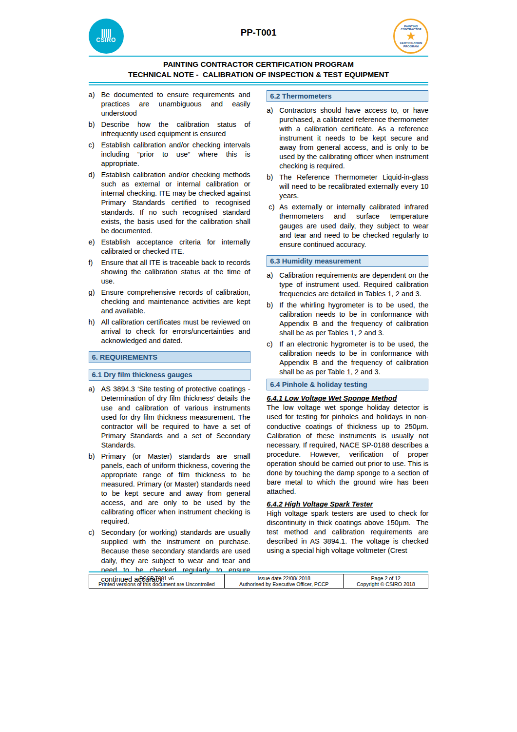|||||
CSIRO
PP-T001
PAINTING CONTRACTOR
★
CERTIFICATION PROGRAM
PAINTING CONTRACTOR CERTIFICATION PROGRAM
TECHNICAL NOTE - CALIBRATION OF INSPECTION & TEST EQUIPMENT
a) Be documented to ensure requirements and practices are unambiguous and easily understood
b) Describe how the calibration status of infrequently used equipment is ensured
c) Establish calibration and/or checking intervals including “prior to use” where this is appropriate.
d) Establish calibration and/or checking methods such as external or internal calibration or internal checking. ITE may be checked against Primary Standards certified to recognised standards. If no such recognised standard exists, the basis used for the calibration shall be documented.
e) Establish acceptance criteria for internally calibrated or checked ITE.
f) Ensure that all ITE is traceable back to records showing the calibration status at the time of use.
g) Ensure comprehensive records of calibration, checking and maintenance activities are kept and available.
h) All calibration certificates must be reviewed on arrival to check for errors/uncertainties and acknowledged and dated.
6. REQUIREMENTS
6.1 Dry film thickness gauges
a) AS 3894.3 ‘Site testing of protective coatings - Determination of dry film thickness’ details the use and calibration of various instruments used for dry film thickness measurement. The contractor will be required to have a set of Primary Standards and a set of Secondary Standards.
b) Primary (or Master) standards are small panels, each of uniform thickness, covering the appropriate range of film thickness to be measured. Primary (or Master) standards need to be kept secure and away from general access, and are only to be used by the calibrating officer when instrument checking is required.
c) Secondary (or working) standards are usually supplied with the instrument on purchase. Because these secondary standards are used daily, they are subject to wear and tear and need to be checked regularly to ensure continued accuracy.
6.2 Thermometers
a) Contractors should have access to, or have purchased, a calibrated reference thermometer with a calibration certificate. As a reference instrument it needs to be kept secure and away from general access, and is only to be used by the calibrating officer when instrument checking is required.
b) The Reference Thermometer Liquid-in-glass will need to be recalibrated externally every 10 years.
c) As externally or internally calibrated infrared thermometers and surface temperature gauges are used daily, they subject to wear and tear and need to be checked regularly to ensure continued accuracy.
6.3 Humidity measurement
a) Calibration requirements are dependent on the type of instrument used. Required calibration frequencies are detailed in Tables 1, 2 and 3.
b) If the whirling hygrometer is to be used, the calibration needs to be in conformance with Appendix B and the frequency of calibration shall be as per Tables 1, 2 and 3.
c) If an electronic hygrometer is to be used, the calibration needs to be in conformance with Appendix B and the frequency of calibration shall be as per Table 1, 2 and 3.
6.4 Pinhole & holiday testing
6.4.1 Low Voltage Wet Sponge Method
The low voltage wet sponge holiday detector is used for testing for pinholes and holidays in non-conductive coatings of thickness up to 250µm. Calibration of these instruments is usually not necessary. If required, NACE SP-0188 describes a procedure. However, verification of proper operation should be carried out prior to use. This is done by touching the damp sponge to a section of bare metal to which the ground wire has been attached.
6.4.2 High Voltage Spark Tester
High voltage spark testers are used to check for discontinuity in thick coatings above 150µm. The test method and calibration requirements are described in AS 3894.1. The voltage is checked using a special high voltage voltmeter (Crest
| PCCP T001 v6 Printed versions of this document are Uncontrolled | Issue date 22/08/ 2018 Authorised by Executive Officer, PCCP | Page 2 of 12 Copyright © CSIRO 2018 |